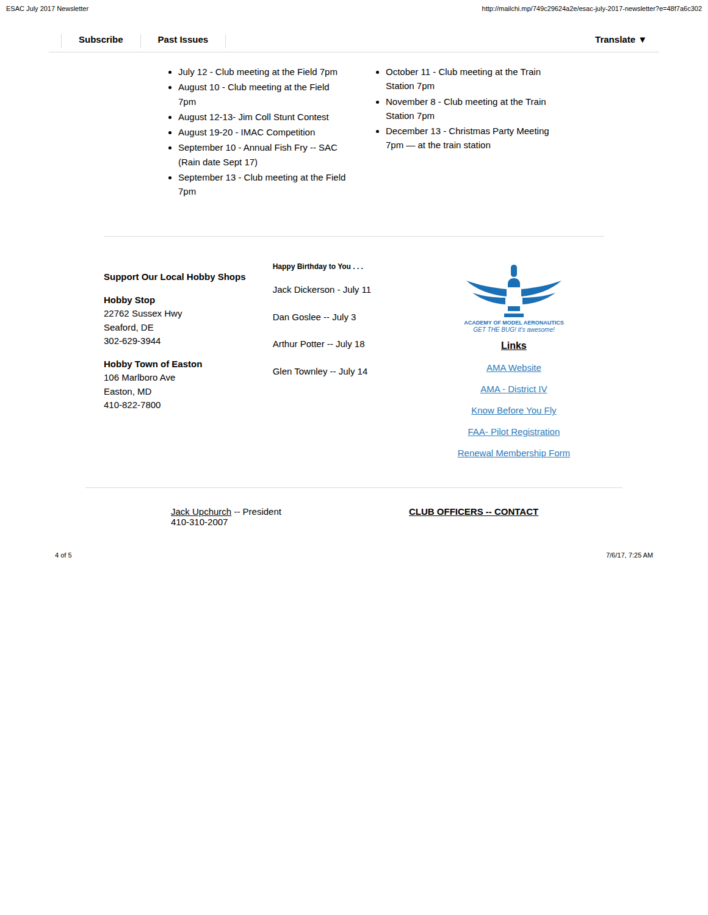ESAC July 2017 Newsletter http://mailchi.mp/749c29624a2e/esac-july-2017-newsletter?e=48f7a6c302
Subscribe
Past Issues
Translate ▼
July 12 - Club meeting at the Field 7pm
August 10 - Club meeting at the Field 7pm
August 12-13- Jim Coll Stunt Contest
August 19-20 - IMAC Competition
September 10 - Annual Fish Fry -- SAC (Rain date Sept 17)
September 13 - Club meeting at the Field 7pm
October 11 - Club meeting at the Train Station 7pm
November 8 - Club meeting at the Train Station 7pm
December 13 - Christmas Party Meeting 7pm — at the train station
Support Our Local Hobby Shops
Hobby Stop
22762 Sussex Hwy
Seaford, DE
302-629-3944
Hobby Town of Easton
106 Marlboro Ave
Easton, MD
410-822-7800
Happy Birthday to You . . .
Jack Dickerson - July 11
Dan Goslee -- July 3
Arthur Potter -- July 18
Glen Townley -- July 14
ACADEMY OF MODEL AERONAUTICS GET THE BUG! it's awesome!
Links
AMA Website AMA - District IV Know Before You Fly FAA- Pilot Registration Renewal Membership Form
Jack Upchurch -- President
410-310-2007
CLUB OFFICERS -- CONTACT
4 of 5 7/6/17, 7:25 AM